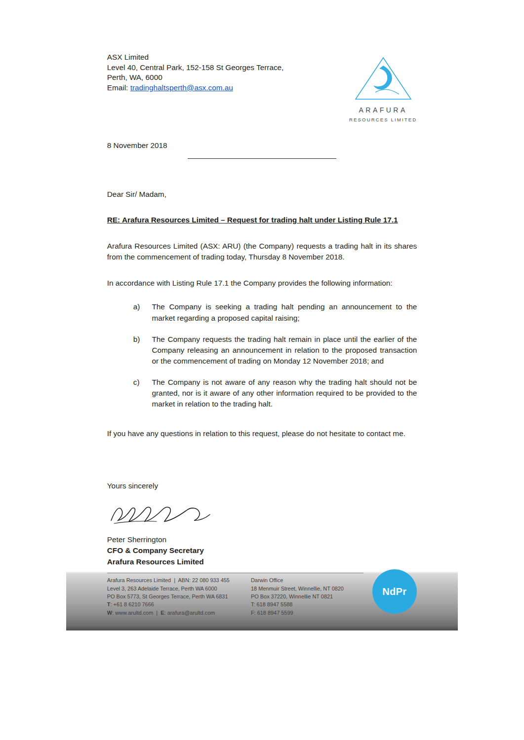ASX Limited
Level 40, Central Park, 152-158 St Georges Terrace,
Perth, WA, 6000
Email: tradinghaltsperth@asx.com.au
ARAFURA
RESOURCES LIMITED
8 November 2018
Dear Sir/ Madam,
RE: Arafura Resources Limited – Request for trading halt under Listing Rule 17.1
Arafura Resources Limited (ASX: ARU) (the Company) requests a trading halt in its shares from the commencement of trading today, Thursday 8 November 2018.
In accordance with Listing Rule 17.1 the Company provides the following information:
The Company is seeking a trading halt pending an announcement to the market regarding a proposed capital raising;
The Company requests the trading halt remain in place until the earlier of the Company releasing an announcement in relation to the proposed transaction or the commencement of trading on Monday 12 November 2018; and
The Company is not aware of any reason why the trading halt should not be granted, nor is it aware of any other information required to be provided to the market in relation to the trading halt.
If you have any questions in relation to this request, please do not hesitate to contact me.
Yours sincerely
Peter Sherrington
CFO & Company Secretary
Arafura Resources Limited
Arafura Resources Limited | ABN: 22 080 933 455
Level 3, 263 Adelaide Terrace, Perth WA 6000
PO Box 5773, St Georges Terrace, Perth WA 6831
T: +61 8 6210 7666
W: www.arultd.com | E: arafura@arultd.com
Darwin Office
18 Menmuir Street, Winnellie, NT 0820
PO Box 37220, Winnellie NT 0821
T: 618 8947 5588
F: 618 8947 5599
NdPr